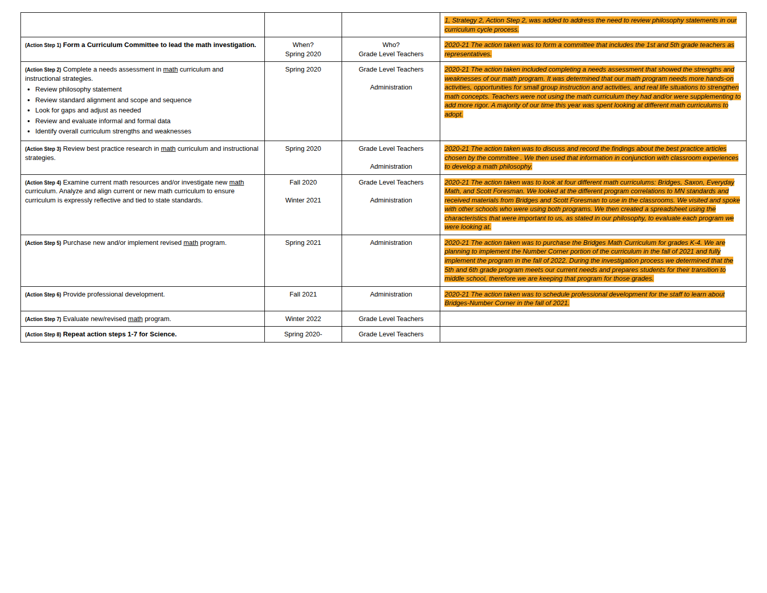| | | | 1, Strategy 2, Action Step 2, was added to address the need to review philosophy statements in our curriculum cycle process. |
| (Action Step 1) Form a Curriculum Committee to lead the math investigation. | When? Spring 2020 | Who? Grade Level Teachers | 2020-21 The action taken was to form a committee that includes the 1st and 5th grade teachers as representatives. |
| (Action Step 2) Complete a needs assessment in math curriculum and instructional strategies. Review philosophy statement Review standard alignment and scope and sequence Look for gaps and adjust as needed Review and evaluate informal and formal data Identify overall curriculum strengths and weaknesses | Spring 2020 | Grade Level Teachers Administration | 2020-21 The action taken included completing a needs assessment that showed the strengths and weaknesses of our math program. It was determined that our math program needs more hands-on activities, opportunities for small group instruction and activities, and real life situations to strengthen math concepts. Teachers were not using the math curriculum they had and/or were supplementing to add more rigor. A majority of our time this year was spent looking at different math curriculums to adopt. |
| (Action Step 3) Review best practice research in math curriculum and instructional strategies. | Spring 2020 | Grade Level Teachers Administration | 2020-21 The action taken was to discuss and record the findings about the best practice articles chosen by the committee . We then used that information in conjunction with classroom experiences to develop a math philosophy. |
| (Action Step 4) Examine current math resources and/or investigate new math curriculum. Analyze and align current or new math curriculum to ensure curriculum is expressly reflective and tied to state standards. | Fall 2020 Winter 2021 | Grade Level Teachers Administration | 2020-21 The action taken was to look at four different math curriculums: Bridges, Saxon, Everyday Math, and Scott Foresman. We looked at the different program correlations to MN standards and received materials from Bridges and Scott Foresman to use in the classrooms. We visited and spoke with other schools who were using both programs. We then created a spreadsheet using the characteristics that were important to us, as stated in our philosophy, to evaluate each program we were looking at. |
| (Action Step 5) Purchase new and/or implement revised math program. | Spring 2021 | Administration | 2020-21 The action taken was to purchase the Bridges Math Curriculum for grades K-4. We are planning to implement the Number Corner portion of the curriculum in the fall of 2021 and fully implement the program in the fall of 2022. During the investigation process we determined that the 5th and 6th grade program meets our current needs and prepares students for their transition to middle school, therefore we are keeping that program for those grades. |
| (Action Step 6) Provide professional development. | Fall 2021 | Administration | 2020-21 The action taken was to schedule professional development for the staff to learn about Bridges-Number Corner in the fall of 2021. |
| (Action Step 7) Evaluate new/revised math program. | Winter 2022 | Grade Level Teachers | |
| (Action Step 8) Repeat action steps 1-7 for Science. | Spring 2020- | Grade Level Teachers | |